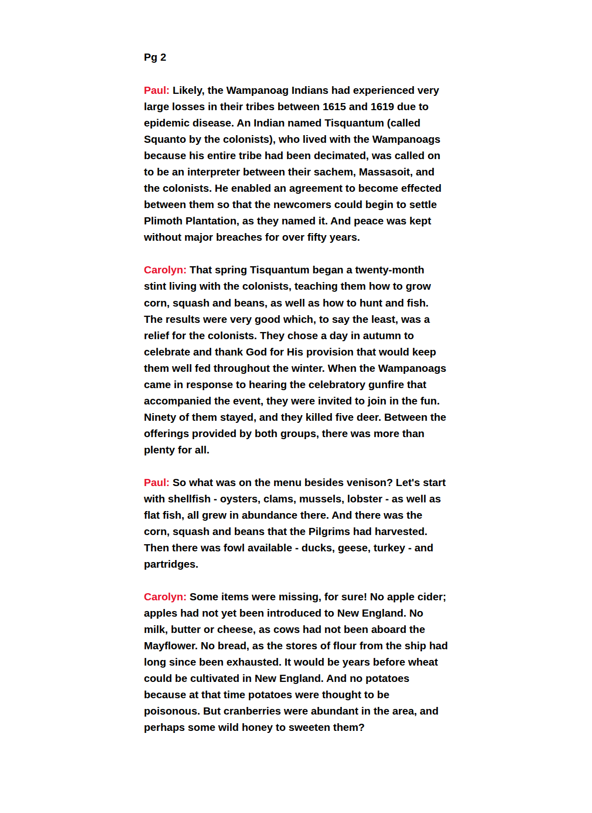Pg 2
Paul: Likely, the Wampanoag Indians had experienced very large losses in their tribes between 1615 and 1619 due to epidemic disease. An Indian named Tisquantum (called Squanto by the colonists), who lived with the Wampanoags because his entire tribe had been decimated, was called on to be an interpreter between their sachem, Massasoit, and the colonists. He enabled an agreement to become effected between them so that the newcomers could begin to settle Plimoth Plantation, as they named it. And peace was kept without major breaches for over fifty years.
Carolyn: That spring Tisquantum began a twenty-month stint living with the colonists, teaching them how to grow corn, squash and beans, as well as how to hunt and fish. The results were very good which, to say the least, was a relief for the colonists. They chose a day in autumn to celebrate and thank God for His provision that would keep them well fed throughout the winter. When the Wampanoags came in response to hearing the celebratory gunfire that accompanied the event, they were invited to join in the fun. Ninety of them stayed, and they killed five deer. Between the offerings provided by both groups, there was more than plenty for all.
Paul: So what was on the menu besides venison? Let's start with shellfish - oysters, clams, mussels, lobster - as well as flat fish, all grew in abundance there. And there was the corn, squash and beans that the Pilgrims had harvested. Then there was fowl available - ducks, geese, turkey - and partridges.
Carolyn: Some items were missing, for sure! No apple cider; apples had not yet been introduced to New England. No milk, butter or cheese, as cows had not been aboard the Mayflower. No bread, as the stores of flour from the ship had long since been exhausted. It would be years before wheat could be cultivated in New England. And no potatoes because at that time potatoes were thought to be poisonous. But cranberries were abundant in the area, and perhaps some wild honey to sweeten them?